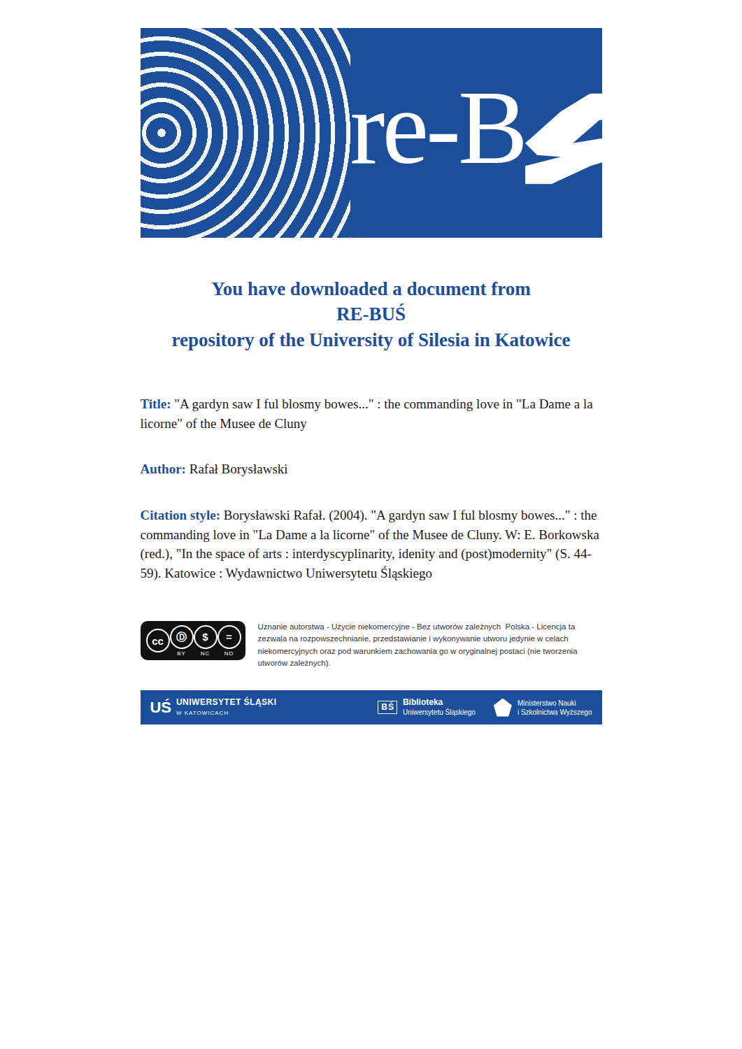re-B
You have downloaded a document from
RE-BUŚ
repository of the University of Silesia in Katowice
Title: "A gardyn saw I ful blosmy bowes..." : the commanding love in "La Dame a la licorne" of the Musee de Cluny
Author: Rafał Borysławski
Citation style: Borysławski Rafał. (2004). "A gardyn saw I ful blosmy bowes..." : the commanding love in "La Dame a la licorne" of the Musee de Cluny. W: E. Borkowska (red.), "In the space of arts : interdyscyplinarity, idenity and (post)modernity" (S. 44-59). Katowice : Wydawnictwo Uniwersytetu Śląskiego
cc
Ⓓ
BY
$
NC
=
ND
Uznanie autorstwa - Użycie niekomercyjne - Bez utworów zależnych Polska - Licencja ta zezwala na rozpowszechnianie, przedstawianie i wykonywanie utworu jedynie w celach niekomercyjnych oraz pod warunkiem zachowania go w oryginalnej postaci (nie tworzenia utworów zależnych).
U Ś UNIWERSYTET ŚLĄSKI
W KATOWICACH
B Ś Biblioteka
Uniwersytetu Śląskiego
Ministerstwo Nauki
i Szkolnictwa Wyższego